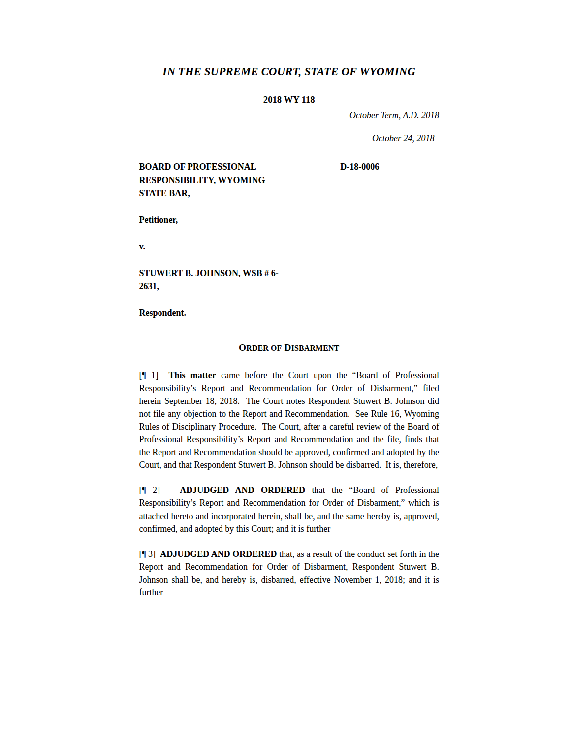IN THE SUPREME COURT, STATE OF WYOMING
2018 WY 118
October Term, A.D. 2018 October 24, 2018
| BOARD OF PROFESSIONAL RESPONSIBILITY, WYOMING STATE BAR, Petitioner, v. STUWERT B. JOHNSON, WSB # 6-2631, Respondent. | D-18-0006 |
ORDER OF DISBARMENT
[¶ 1] This matter came before the Court upon the “Board of Professional Responsibility’s Report and Recommendation for Order of Disbarment,” filed herein September 18, 2018. The Court notes Respondent Stuwert B. Johnson did not file any objection to the Report and Recommendation. See Rule 16, Wyoming Rules of Disciplinary Procedure. The Court, after a careful review of the Board of Professional Responsibility’s Report and Recommendation and the file, finds that the Report and Recommendation should be approved, confirmed and adopted by the Court, and that Respondent Stuwert B. Johnson should be disbarred. It is, therefore,
[¶ 2] ADJUDGED AND ORDERED that the “Board of Professional Responsibility’s Report and Recommendation for Order of Disbarment,” which is attached hereto and incorporated herein, shall be, and the same hereby is, approved, confirmed, and adopted by this Court; and it is further
[¶ 3] ADJUDGED AND ORDERED that, as a result of the conduct set forth in the Report and Recommendation for Order of Disbarment, Respondent Stuwert B. Johnson shall be, and hereby is, disbarred, effective November 1, 2018; and it is further